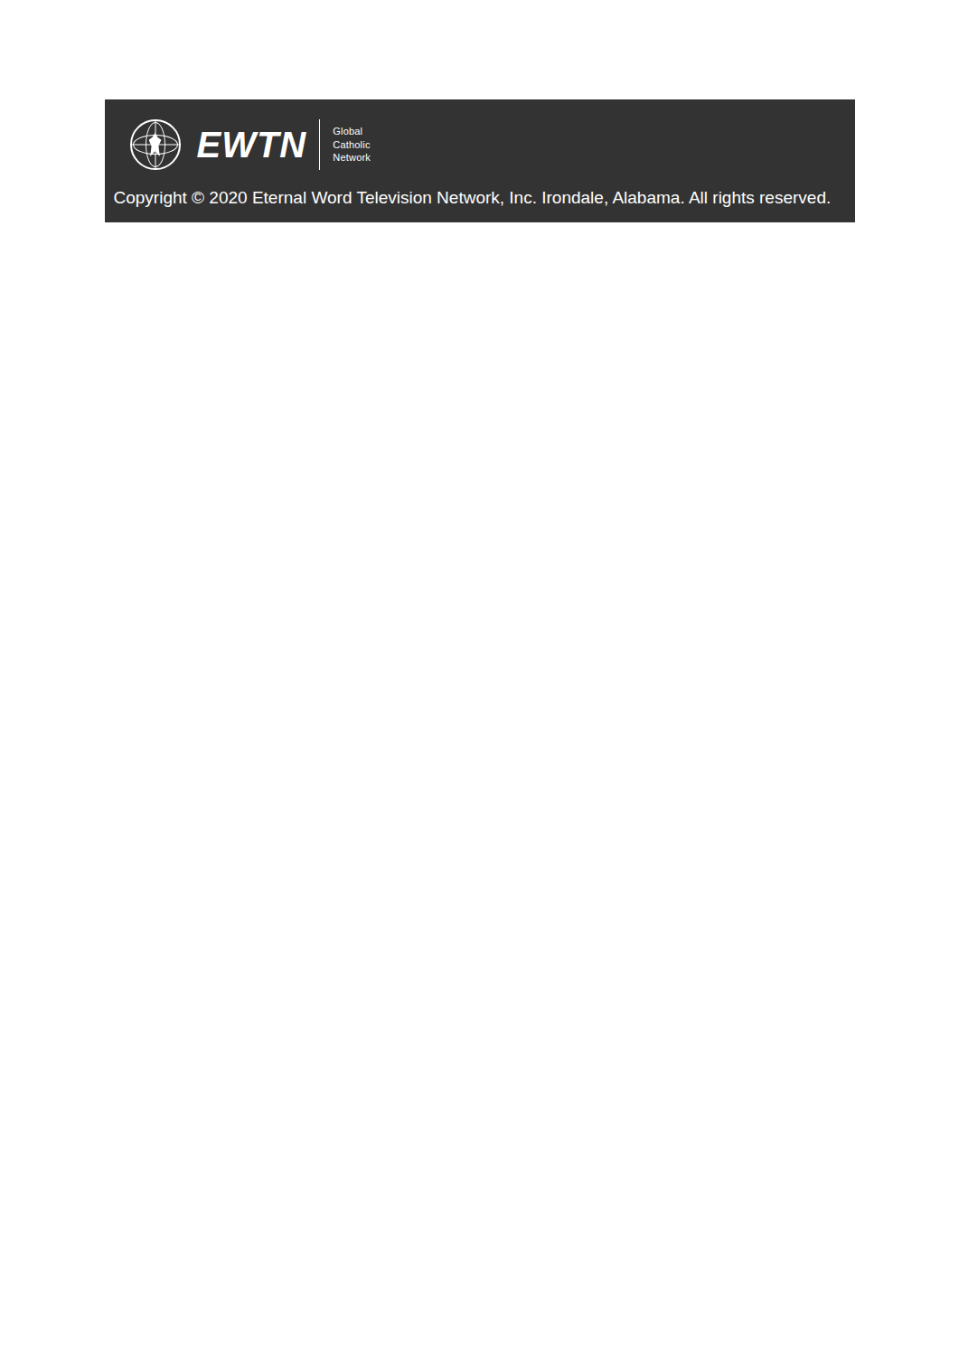EWTN
Global
Catholic
Network
Copyright © 2020 Eternal Word Television Network, Inc. Irondale, Alabama. All rights reserved.